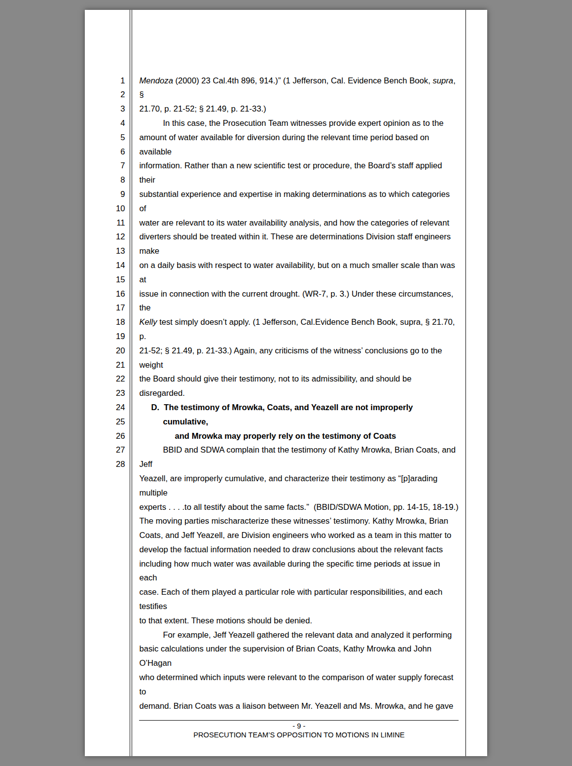1
2
3
4
5
6
7
8
9
10
11
12
13
14
15
16
17
18
19
20
21
22
23
24
25
26
27
28
Mendoza (2000) 23 Cal.4th 896, 914.)” (1 Jefferson, Cal. Evidence Bench Book, supra, §
21.70, p. 21-52; § 21.49, p. 21-33.)
In this case, the Prosecution Team witnesses provide expert opinion as to the
amount of water available for diversion during the relevant time period based on available
information. Rather than a new scientific test or procedure, the Board’s staff applied their
substantial experience and expertise in making determinations as to which categories of
water are relevant to its water availability analysis, and how the categories of relevant
diverters should be treated within it. These are determinations Division staff engineers make
on a daily basis with respect to water availability, but on a much smaller scale than was at
issue in connection with the current drought. (WR-7, p. 3.) Under these circumstances, the
Kelly test simply doesn’t apply. (1 Jefferson, Cal.Evidence Bench Book, supra, § 21.70, p.
21-52; § 21.49, p. 21-33.) Again, any criticisms of the witness’ conclusions go to the weight
the Board should give their testimony, not to its admissibility, and should be disregarded.
D. The testimony of Mrowka, Coats, and Yeazell are not improperly cumulative,and Mrowka may properly rely on the testimony of Coats
BBID and SDWA complain that the testimony of Kathy Mrowka, Brian Coats, and Jeff
Yeazell, are improperly cumulative, and characterize their testimony as “[p]arading multiple
experts . . . .to all testify about the same facts.” (BBID/SDWA Motion, pp. 14-15, 18-19.)
The moving parties mischaracterize these witnesses’ testimony. Kathy Mrowka, Brian
Coats, and Jeff Yeazell, are Division engineers who worked as a team in this matter to
develop the factual information needed to draw conclusions about the relevant facts
including how much water was available during the specific time periods at issue in each
case. Each of them played a particular role with particular responsibilities, and each testifies
to that extent. These motions should be denied.
For example, Jeff Yeazell gathered the relevant data and analyzed it performing
basic calculations under the supervision of Brian Coats, Kathy Mrowka and John O’Hagan
who determined which inputs were relevant to the comparison of water supply forecast to
demand. Brian Coats was a liaison between Mr. Yeazell and Ms. Mrowka, and he gave
- 9 -
PROSECUTION TEAM’S OPPOSITION TO MOTIONS IN LIMINE